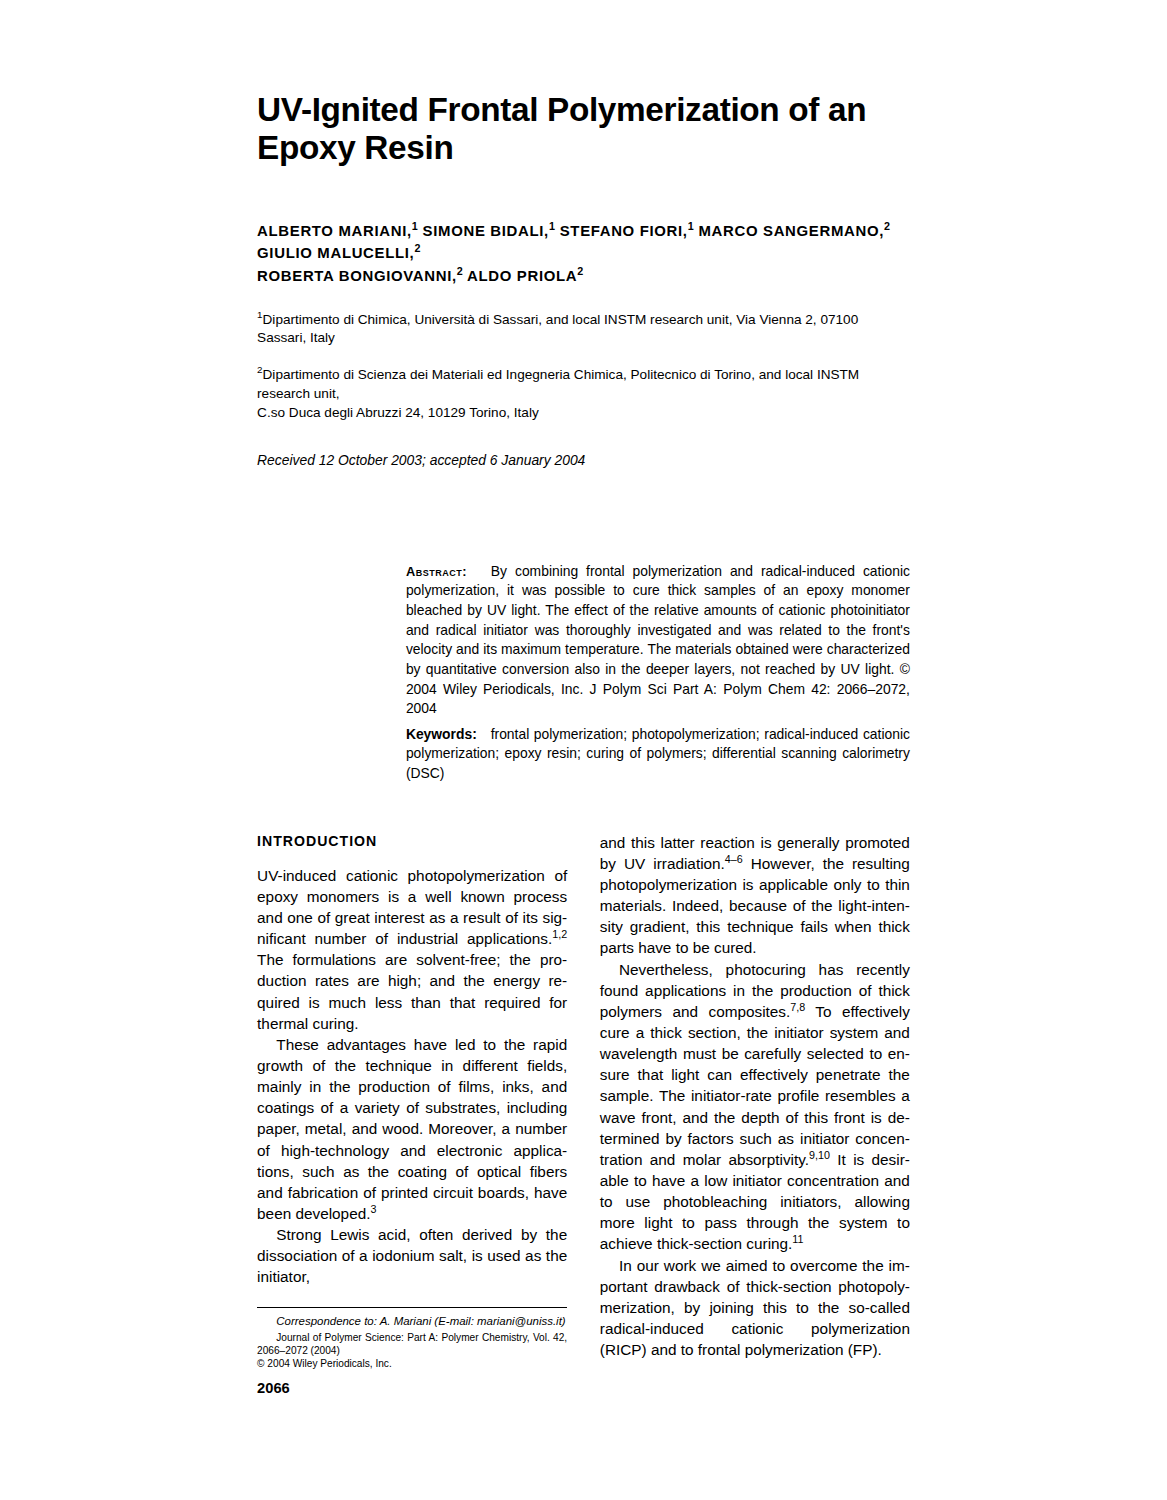UV-Ignited Frontal Polymerization of an Epoxy Resin
Alberto Mariani,1 Simone Bidali,1 Stefano Fiori,1 Marco Sangermano,2 Giulio Malucelli,2
Roberta Bongiovanni,2 Aldo Priola2
1Dipartimento di Chimica, Università di Sassari, and local INSTM research unit, Via Vienna 2, 07100 Sassari, Italy
2Dipartimento di Scienza dei Materiali ed Ingegneria Chimica, Politecnico di Torino, and local INSTM research unit,
C.so Duca degli Abruzzi 24, 10129 Torino, Italy
Received 12 October 2003; accepted 6 January 2004
Abstract: By combining frontal polymerization and radical-induced cationic polymerization, it was possible to cure thick samples of an epoxy monomer bleached by UV light. The effect of the relative amounts of cationic photoinitiator and radical initiator was thoroughly investigated and was related to the front's velocity and its maximum temperature. The materials obtained were characterized by quantitative conversion also in the deeper layers, not reached by UV light. © 2004 Wiley Periodicals, Inc. J Polym Sci Part A: Polym Chem 42: 2066–2072, 2004
Keywords: frontal polymerization; photopolymerization; radical-induced cationic polymerization; epoxy resin; curing of polymers; differential scanning calorimetry (DSC)
INTRODUCTION
UV-induced cationic photopolymerization of epoxy monomers is a well known process and one of great interest as a result of its significant number of industrial applications.1,2 The formulations are solvent-free; the production rates are high; and the energy required is much less than that required for thermal curing.
These advantages have led to the rapid growth of the technique in different fields, mainly in the production of films, inks, and coatings of a variety of substrates, including paper, metal, and wood. Moreover, a number of high-technology and electronic applications, such as the coating of optical fibers and fabrication of printed circuit boards, have been developed.3
Strong Lewis acid, often derived by the dissociation of a iodonium salt, is used as the initiator,
Correspondence to: A. Mariani (E-mail: mariani@uniss.it)
Journal of Polymer Science: Part A: Polymer Chemistry, Vol. 42, 2066–2072 (2004)
© 2004 Wiley Periodicals, Inc.
and this latter reaction is generally promoted by UV irradiation.4–6 However, the resulting photopolymerization is applicable only to thin materials. Indeed, because of the light-intensity gradient, this technique fails when thick parts have to be cured.
Nevertheless, photocuring has recently found applications in the production of thick polymers and composites.7,8 To effectively cure a thick section, the initiator system and wavelength must be carefully selected to ensure that light can effectively penetrate the sample. The initiator-rate profile resembles a wave front, and the depth of this front is determined by factors such as initiator concentration and molar absorptivity.9,10 It is desirable to have a low initiator concentration and to use photobleaching initiators, allowing more light to pass through the system to achieve thick-section curing.11
In our work we aimed to overcome the important drawback of thick-section photopolymerization, by joining this to the so-called radical-induced cationic polymerization (RICP) and to frontal polymerization (FP).
2066